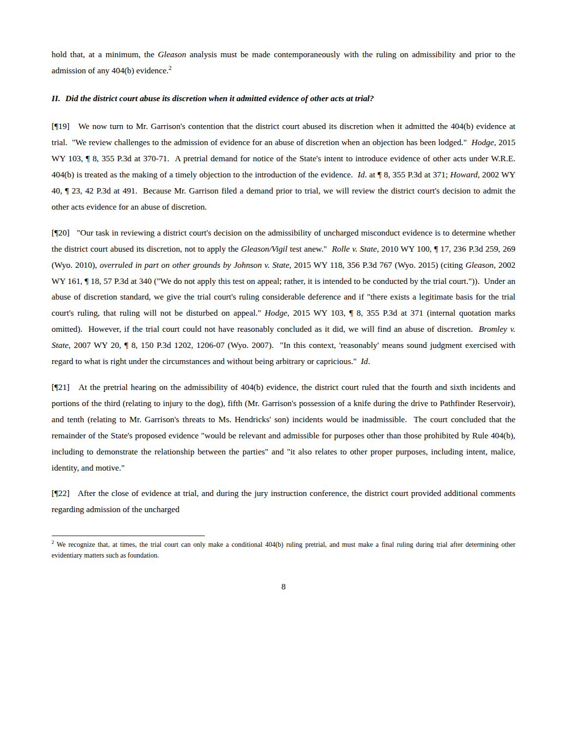hold that, at a minimum, the Gleason analysis must be made contemporaneously with the ruling on admissibility and prior to the admission of any 404(b) evidence.2
II. Did the district court abuse its discretion when it admitted evidence of other acts at trial?
[¶19] We now turn to Mr. Garrison's contention that the district court abused its discretion when it admitted the 404(b) evidence at trial. "We review challenges to the admission of evidence for an abuse of discretion when an objection has been lodged." Hodge, 2015 WY 103, ¶ 8, 355 P.3d at 370-71. A pretrial demand for notice of the State's intent to introduce evidence of other acts under W.R.E. 404(b) is treated as the making of a timely objection to the introduction of the evidence. Id. at ¶ 8, 355 P.3d at 371; Howard, 2002 WY 40, ¶ 23, 42 P.3d at 491. Because Mr. Garrison filed a demand prior to trial, we will review the district court's decision to admit the other acts evidence for an abuse of discretion.
[¶20] "Our task in reviewing a district court's decision on the admissibility of uncharged misconduct evidence is to determine whether the district court abused its discretion, not to apply the Gleason/Vigil test anew." Rolle v. State, 2010 WY 100, ¶ 17, 236 P.3d 259, 269 (Wyo. 2010), overruled in part on other grounds by Johnson v. State, 2015 WY 118, 356 P.3d 767 (Wyo. 2015) (citing Gleason, 2002 WY 161, ¶ 18, 57 P.3d at 340 ("We do not apply this test on appeal; rather, it is intended to be conducted by the trial court.")). Under an abuse of discretion standard, we give the trial court's ruling considerable deference and if "there exists a legitimate basis for the trial court's ruling, that ruling will not be disturbed on appeal." Hodge, 2015 WY 103, ¶ 8, 355 P.3d at 371 (internal quotation marks omitted). However, if the trial court could not have reasonably concluded as it did, we will find an abuse of discretion. Bromley v. State, 2007 WY 20, ¶ 8, 150 P.3d 1202, 1206-07 (Wyo. 2007). "In this context, 'reasonably' means sound judgment exercised with regard to what is right under the circumstances and without being arbitrary or capricious." Id.
[¶21] At the pretrial hearing on the admissibility of 404(b) evidence, the district court ruled that the fourth and sixth incidents and portions of the third (relating to injury to the dog), fifth (Mr. Garrison's possession of a knife during the drive to Pathfinder Reservoir), and tenth (relating to Mr. Garrison's threats to Ms. Hendricks' son) incidents would be inadmissible. The court concluded that the remainder of the State's proposed evidence "would be relevant and admissible for purposes other than those prohibited by Rule 404(b), including to demonstrate the relationship between the parties" and "it also relates to other proper purposes, including intent, malice, identity, and motive."
[¶22] After the close of evidence at trial, and during the jury instruction conference, the district court provided additional comments regarding admission of the uncharged
2 We recognize that, at times, the trial court can only make a conditional 404(b) ruling pretrial, and must make a final ruling during trial after determining other evidentiary matters such as foundation.
8